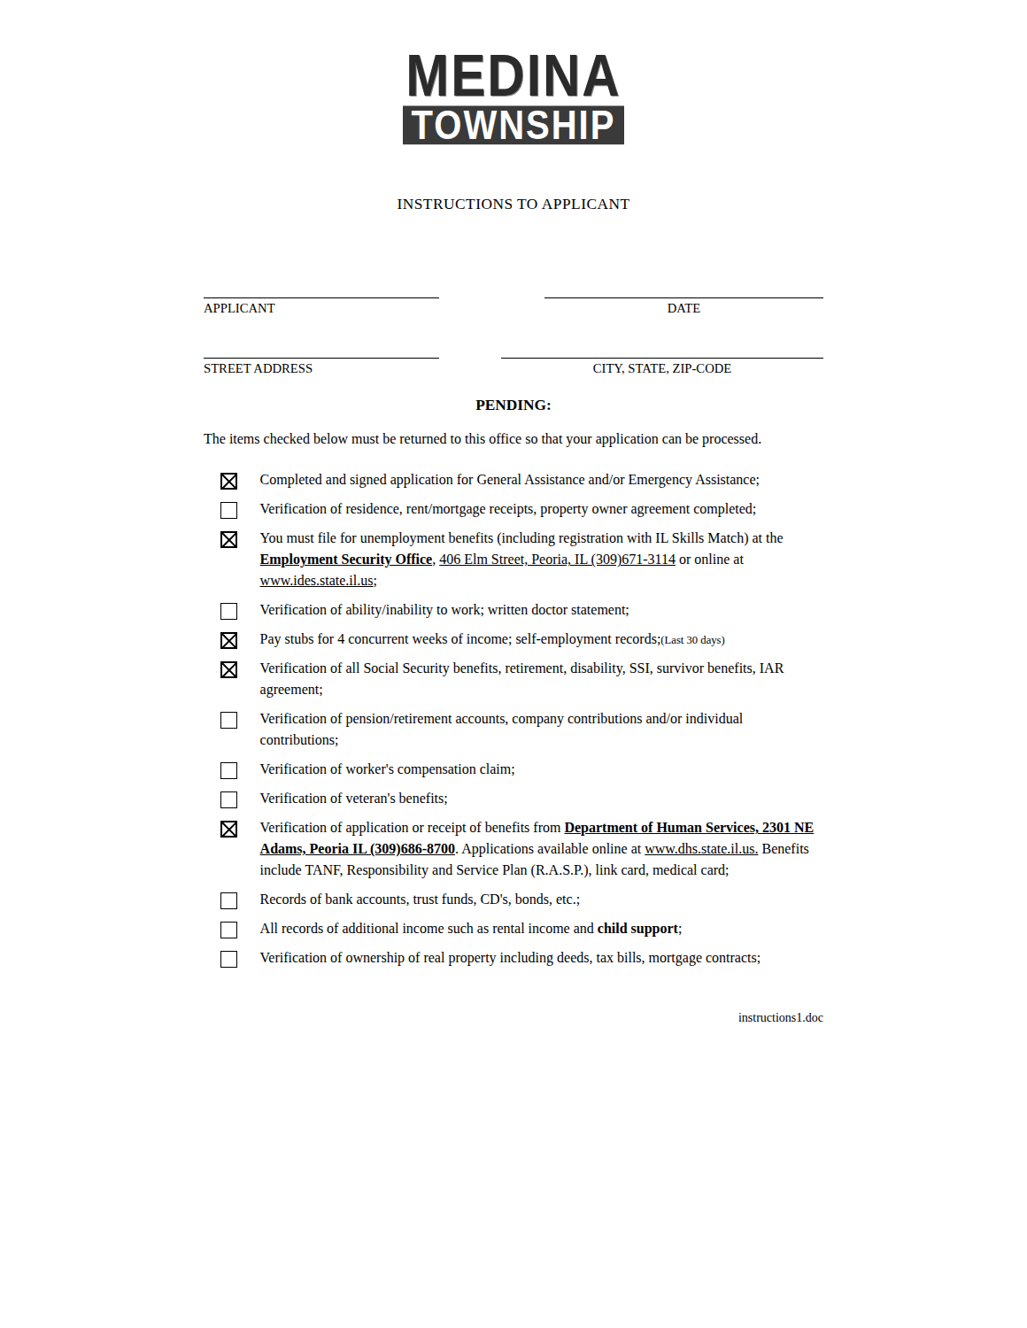MEDINA TOWNSHIP
INSTRUCTIONS TO APPLICANT
| APPLICANT | | DATE |
| STREET ADDRESS | | CITY, STATE, ZIP-CODE |
PENDING:
The items checked below must be returned to this office so that your application can be processed.
Completed and signed application for General Assistance and/or Emergency Assistance;
Verification of residence, rent/mortgage receipts, property owner agreement completed;
You must file for unemployment benefits (including registration with IL Skills Match) at the Employment Security Office, 406 Elm Street, Peoria, IL (309)671-3114 or online at www.ides.state.il.us;
Verification of ability/inability to work; written doctor statement;
Pay stubs for 4 concurrent weeks of income; self-employment records;(Last 30 days)
Verification of all Social Security benefits, retirement, disability, SSI, survivor benefits, IAR agreement;
Verification of pension/retirement accounts, company contributions and/or individual contributions;
Verification of worker's compensation claim;
Verification of veteran's benefits;
Verification of application or receipt of benefits from Department of Human Services, 2301 NE Adams, Peoria IL (309)686-8700. Applications available online at www.dhs.state.il.us. Benefits include TANF, Responsibility and Service Plan (R.A.S.P.), link card, medical card;
Records of bank accounts, trust funds, CD's, bonds, etc.;
All records of additional income such as rental income and child support;
Verification of ownership of real property including deeds, tax bills, mortgage contracts;
instructions1.doc